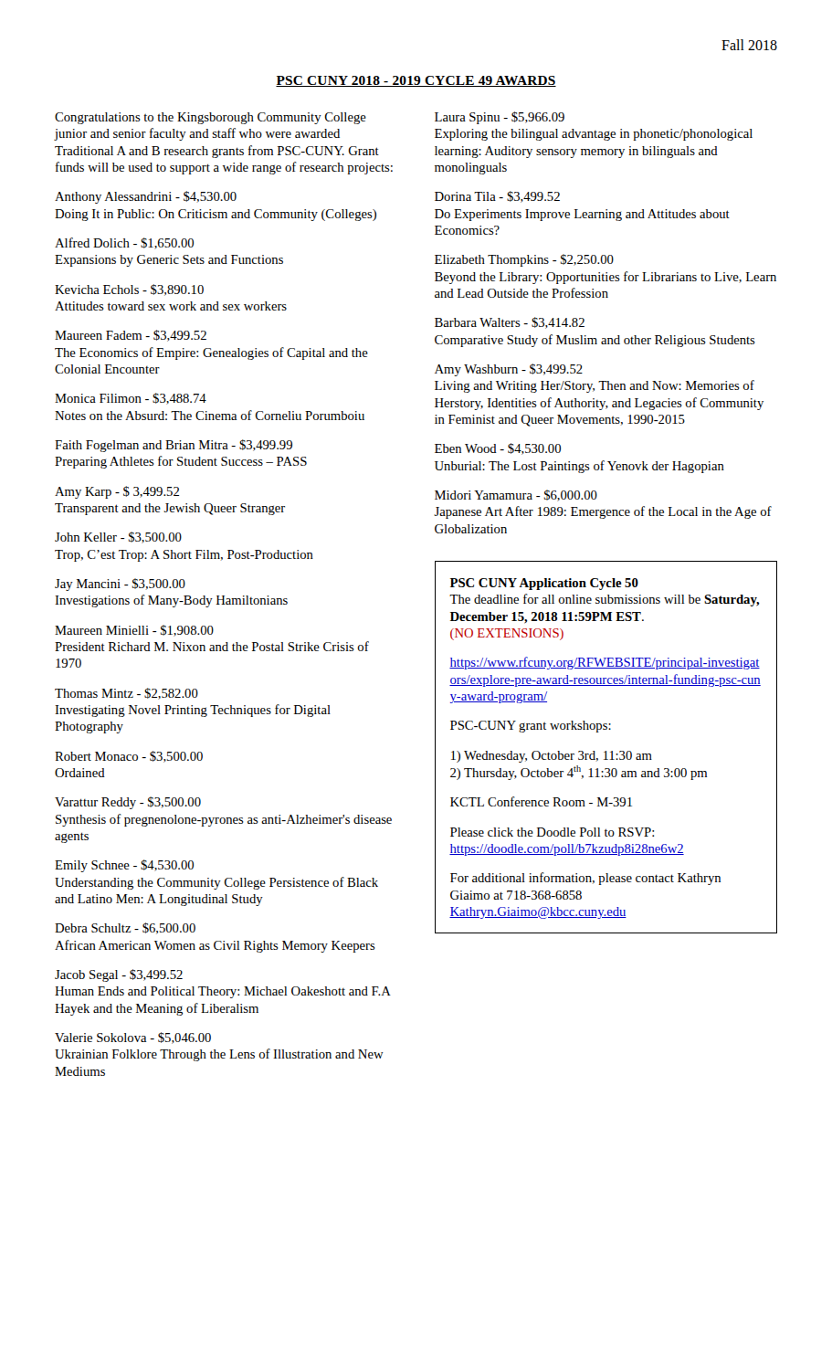Fall 2018
PSC CUNY 2018 - 2019 CYCLE 49 AWARDS
Congratulations to the Kingsborough Community College junior and senior faculty and staff who were awarded Traditional A and B research grants from PSC-CUNY. Grant funds will be used to support a wide range of research projects:
Anthony Alessandrini - $4,530.00
Doing It in Public: On Criticism and Community (Colleges)
Alfred Dolich - $1,650.00
Expansions by Generic Sets and Functions
Kevicha Echols - $3,890.10
Attitudes toward sex work and sex workers
Maureen Fadem - $3,499.52
The Economics of Empire: Genealogies of Capital and the Colonial Encounter
Monica Filimon - $3,488.74
Notes on the Absurd: The Cinema of Corneliu Porumboiu
Faith Fogelman and Brian Mitra - $3,499.99
Preparing Athletes for Student Success – PASS
Amy Karp - $ 3,499.52
Transparent and the Jewish Queer Stranger
John Keller - $3,500.00
Trop, C’est Trop: A Short Film, Post-Production
Jay Mancini - $3,500.00
Investigations of Many-Body Hamiltonians
Maureen Minielli - $1,908.00
President Richard M. Nixon and the Postal Strike Crisis of 1970
Thomas Mintz - $2,582.00
Investigating Novel Printing Techniques for Digital Photography
Robert Monaco - $3,500.00
Ordained
Varattur Reddy - $3,500.00
Synthesis of pregnenolone-pyrones as anti-Alzheimer's disease agents
Emily Schnee - $4,530.00
Understanding the Community College Persistence of Black and Latino Men: A Longitudinal Study
Debra Schultz - $6,500.00
African American Women as Civil Rights Memory Keepers
Jacob Segal - $3,499.52
Human Ends and Political Theory: Michael Oakeshott and F.A Hayek and the Meaning of Liberalism
Valerie Sokolova - $5,046.00
Ukrainian Folklore Through the Lens of Illustration and New Mediums
Laura Spinu - $5,966.09
Exploring the bilingual advantage in phonetic/phonological learning: Auditory sensory memory in bilinguals and monolinguals
Dorina Tila - $3,499.52
Do Experiments Improve Learning and Attitudes about Economics?
Elizabeth Thompkins - $2,250.00
Beyond the Library: Opportunities for Librarians to Live, Learn and Lead Outside the Profession
Barbara Walters - $3,414.82
Comparative Study of Muslim and other Religious Students
Amy Washburn - $3,499.52
Living and Writing Her/Story, Then and Now: Memories of Herstory, Identities of Authority, and Legacies of Community in Feminist and Queer Movements, 1990-2015
Eben Wood - $4,530.00
Unburial: The Lost Paintings of Yenovk der Hagopian
Midori Yamamura - $6,000.00
Japanese Art After 1989: Emergence of the Local in the Age of Globalization
PSC CUNY Application Cycle 50
The deadline for all online submissions will be Saturday, December 15, 2018 11:59PM EST.
(NO EXTENSIONS)
https://www.rfcuny.org/RFWEBSITE/principal-investigators/explore-pre-award-resources/internal-funding-psc-cuny-award-program/
PSC-CUNY grant workshops:
1) Wednesday, October 3rd, 11:30 am
2) Thursday, October 4th, 11:30 am and 3:00 pm
KCTL Conference Room - M-391
Please click the Doodle Poll to RSVP:
https://doodle.com/poll/b7kzudp8i28ne6w2
For additional information, please contact Kathryn Giaimo at 718-368-6858
Kathryn.Giaimo@kbcc.cuny.edu